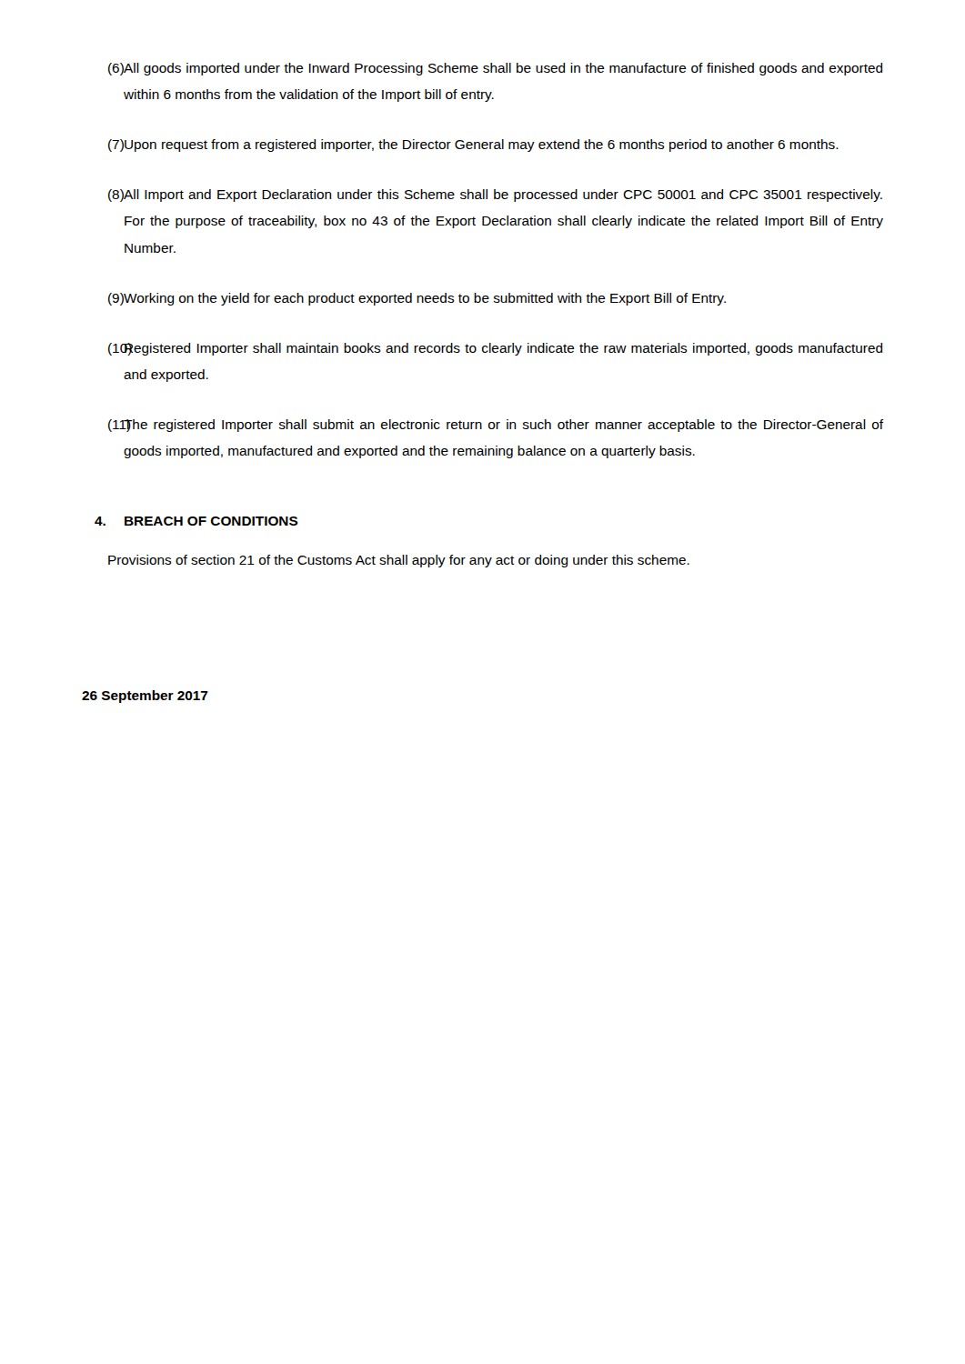(6) All goods imported under the Inward Processing Scheme shall be used in the manufacture of finished goods and exported within 6 months from the validation of the Import bill of entry.
(7) Upon request from a registered importer, the Director General may extend the 6 months period to another 6 months.
(8) All Import and Export Declaration under this Scheme shall be processed under CPC 50001 and CPC 35001 respectively. For the purpose of traceability, box no 43 of the Export Declaration shall clearly indicate the related Import Bill of Entry Number.
(9) Working on the yield for each product exported needs to be submitted with the Export Bill of Entry.
(10) Registered Importer shall maintain books and records to clearly indicate the raw materials imported, goods manufactured and exported.
(11) The registered Importer shall submit an electronic return or in such other manner acceptable to the Director-General of goods imported, manufactured and exported and the remaining balance on a quarterly basis.
4. BREACH OF CONDITIONS
Provisions of section 21 of the Customs Act shall apply for any act or doing under this scheme.
26 September 2017